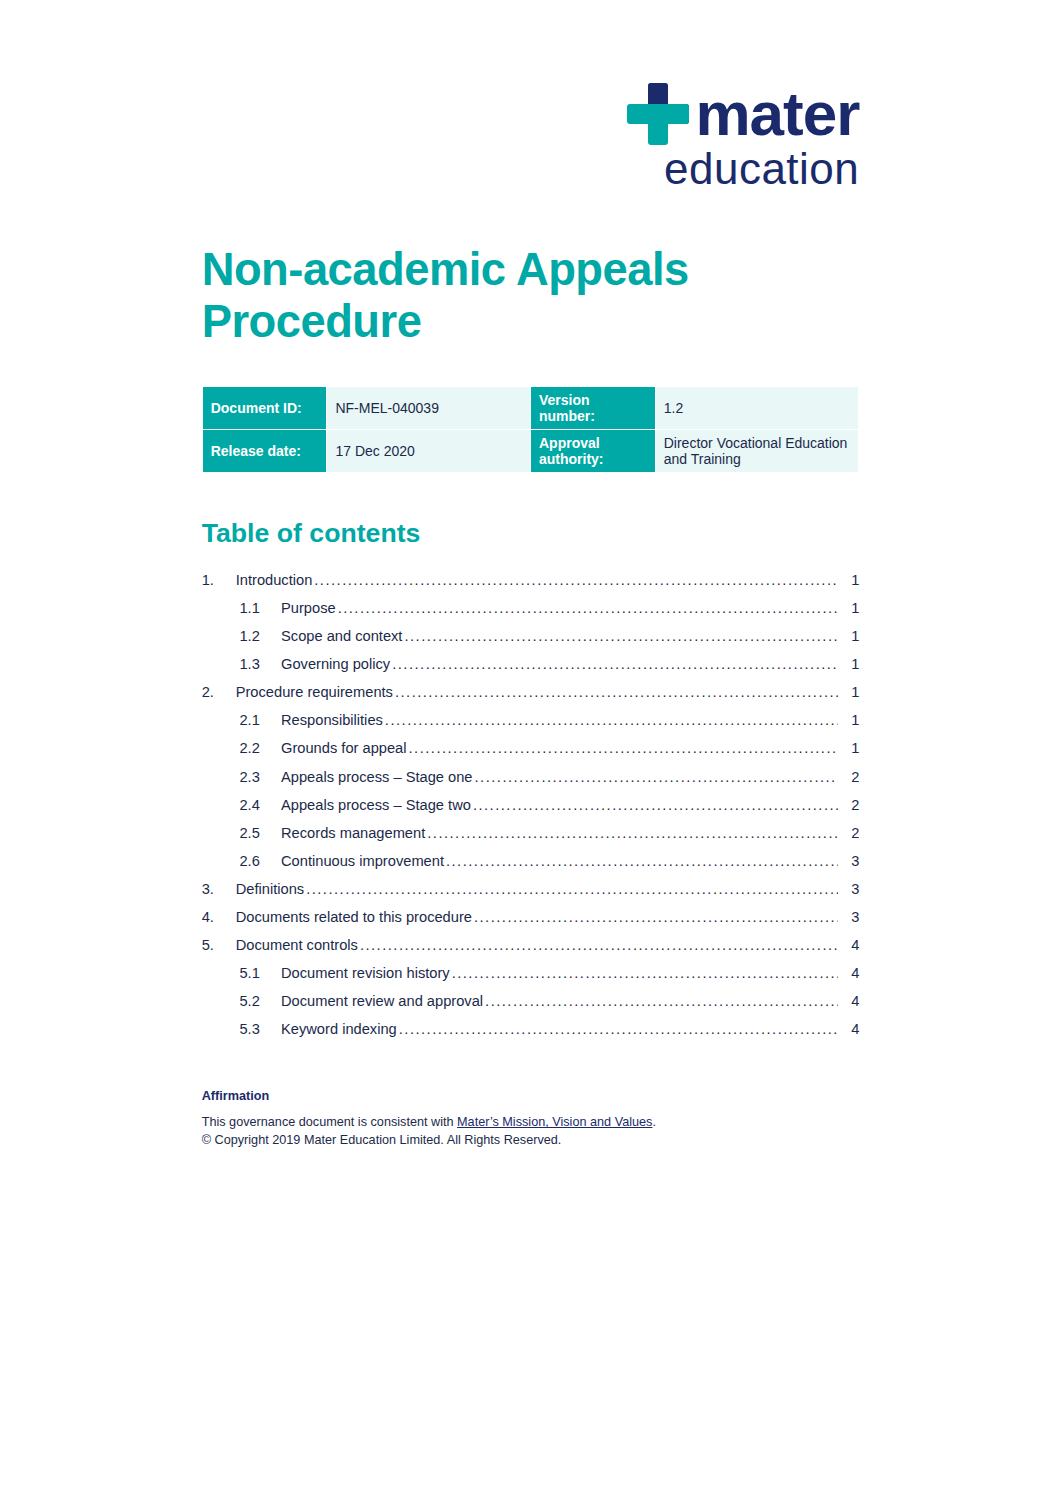mater
education
Non-academic Appeals Procedure
| Document ID: | NF-MEL-040039 | Version number: | 1.2 |
| Release date: | 17 Dec 2020 | Approval authority: | Director Vocational Education and Training |
Table of contents
1. Introduction ........................................................................................................................................... 1
1.1 Purpose ......................................................................................................................................... 1
1.2 Scope and context ....................................................................................................................... 1
1.3 Governing policy .......................................................................................................................... 1
2. Procedure requirements ......................................................................................................................... 1
2.1 Responsibilities ............................................................................................................................. 1
2.2 Grounds for appeal ..................................................................................................................... 1
2.3 Appeals process – Stage one ....................................................................................................... 2
2.4 Appeals process – Stage two ....................................................................................................... 2
2.5 Records management ................................................................................................................. 2
2.6 Continuous improvement ......................................................................................................... 3
3. Definitions ................................................................................................................................................. 3
4. Documents related to this procedure ..................................................................................................... 3
5. Document controls ....................................................................................................................... 4
5.1 Document revision history ......................................................................................................... 4
5.2 Document review and approval ................................................................................................. 4
5.3 Keyword indexing ....................................................................................................................... 4
Affirmation
This governance document is consistent with Mater’s Mission, Vision and Values.
© Copyright 2019 Mater Education Limited. All Rights Reserved.